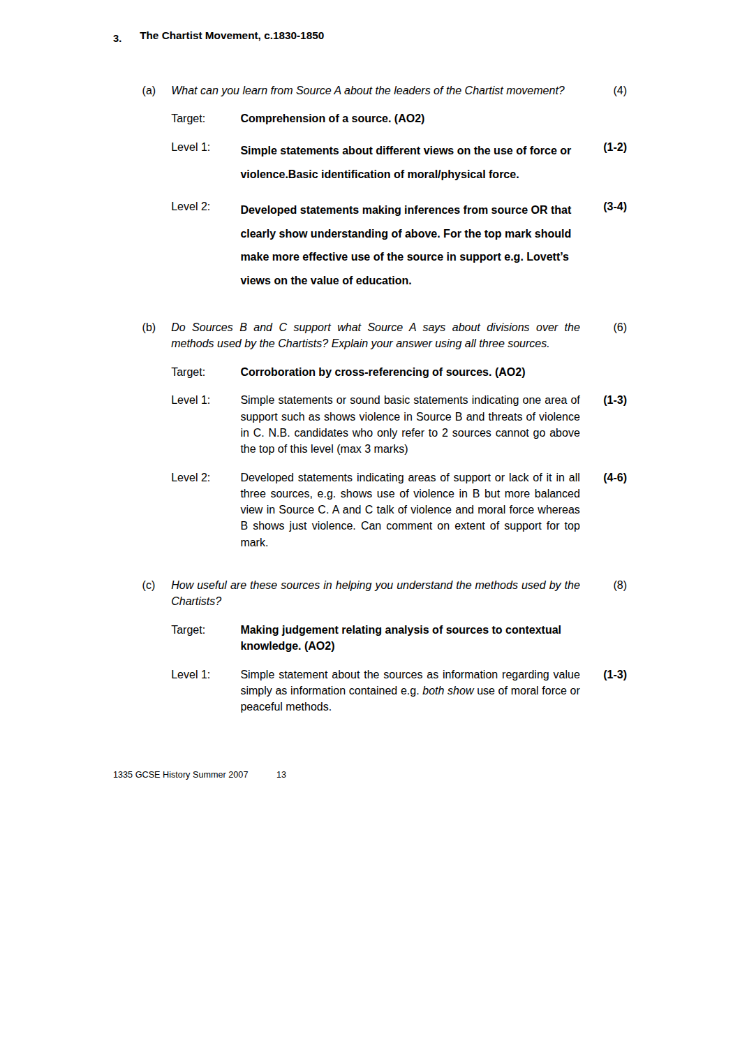3.
The Chartist Movement, c.1830-1850
(a)
What can you learn from Source A about the leaders of the Chartist movement?
(4)
Target:
Comprehension of a source. (AO2)
Level 1:
Simple statements about different views on the use of force or violence.Basic identification of moral/physical force.
(1-2)
Level 2:
Developed statements making inferences from source OR that clearly show understanding of above. For the top mark should make more effective use of the source in support e.g. Lovett’s views on the value of education.
(3-4)
(b)
Do Sources B and C support what Source A says about divisions over the methods used by the Chartists? Explain your answer using all three sources.
(6)
Target:
Corroboration by cross-referencing of sources. (AO2)
Level 1:
Simple statements or sound basic statements indicating one area of support such as shows violence in Source B and threats of violence in C. N.B. candidates who only refer to 2 sources cannot go above the top of this level (max 3 marks)
(1-3)
Level 2:
Developed statements indicating areas of support or lack of it in all three sources, e.g. shows use of violence in B but more balanced view in Source C. A and C talk of violence and moral force whereas B shows just violence. Can comment on extent of support for top mark.
(4-6)
(c)
How useful are these sources in helping you understand the methods used by the Chartists?
(8)
Target:
Making judgement relating analysis of sources to contextual knowledge. (AO2)
Level 1:
Simple statement about the sources as information regarding value simply as information contained e.g. both show use of moral force or peaceful methods.
(1-3)
1335 GCSE History Summer 2007
13